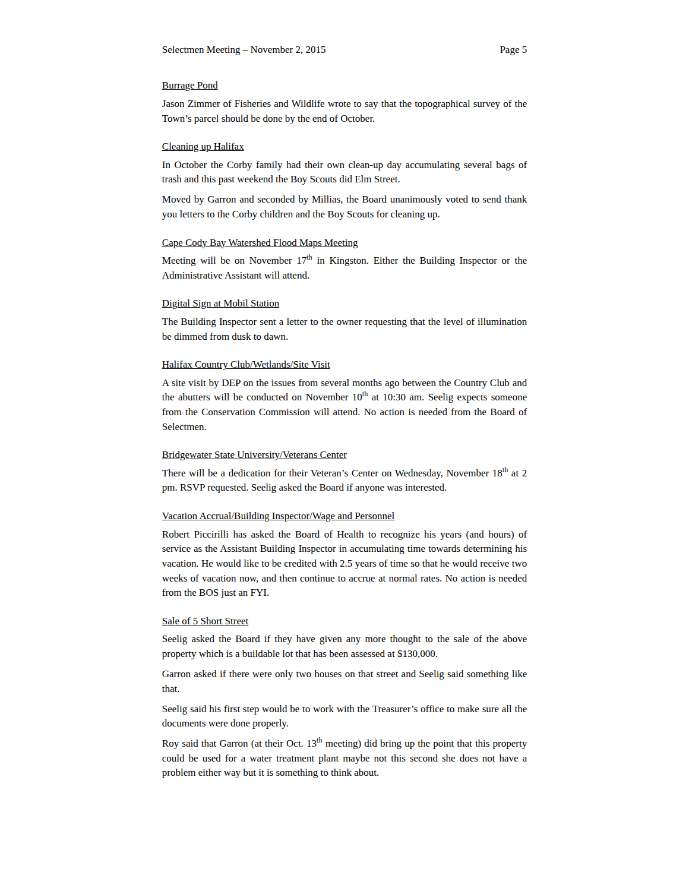Selectmen Meeting – November 2, 2015 Page 5
Burrage Pond
Jason Zimmer of Fisheries and Wildlife wrote to say that the topographical survey of the Town’s parcel should be done by the end of October.
Cleaning up Halifax
In October the Corby family had their own clean-up day accumulating several bags of trash and this past weekend the Boy Scouts did Elm Street.
Moved by Garron and seconded by Millias, the Board unanimously voted to send thank you letters to the Corby children and the Boy Scouts for cleaning up.
Cape Cody Bay Watershed Flood Maps Meeting
Meeting will be on November 17th in Kingston. Either the Building Inspector or the Administrative Assistant will attend.
Digital Sign at Mobil Station
The Building Inspector sent a letter to the owner requesting that the level of illumination be dimmed from dusk to dawn.
Halifax Country Club/Wetlands/Site Visit
A site visit by DEP on the issues from several months ago between the Country Club and the abutters will be conducted on November 10th at 10:30 am. Seelig expects someone from the Conservation Commission will attend. No action is needed from the Board of Selectmen.
Bridgewater State University/Veterans Center
There will be a dedication for their Veteran’s Center on Wednesday, November 18th at 2 pm. RSVP requested. Seelig asked the Board if anyone was interested.
Vacation Accrual/Building Inspector/Wage and Personnel
Robert Piccirilli has asked the Board of Health to recognize his years (and hours) of service as the Assistant Building Inspector in accumulating time towards determining his vacation. He would like to be credited with 2.5 years of time so that he would receive two weeks of vacation now, and then continue to accrue at normal rates. No action is needed from the BOS just an FYI.
Sale of 5 Short Street
Seelig asked the Board if they have given any more thought to the sale of the above property which is a buildable lot that has been assessed at $130,000.
Garron asked if there were only two houses on that street and Seelig said something like that.
Seelig said his first step would be to work with the Treasurer’s office to make sure all the documents were done properly.
Roy said that Garron (at their Oct. 13th meeting) did bring up the point that this property could be used for a water treatment plant maybe not this second she does not have a problem either way but it is something to think about.